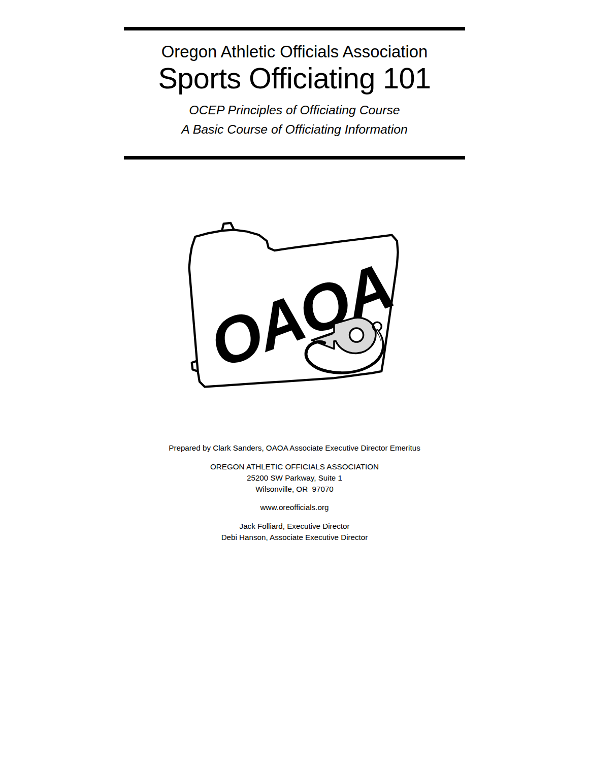Oregon Athletic Officials Association
Sports Officiating 101
OCEP Principles of Officiating Course
A Basic Course of Officiating Information
OAOA logo Outline of the state of Oregon containing the slanted letters OAOA and a whistle with a lanyard. OAOA
Prepared by Clark Sanders, OAOA Associate Executive Director Emeritus
OREGON ATHLETIC OFFICIALS ASSOCIATION
25200 SW Parkway, Suite 1
Wilsonville, OR 97070
www.oreofficials.org
Jack Folliard, Executive Director
Debi Hanson, Associate Executive Director